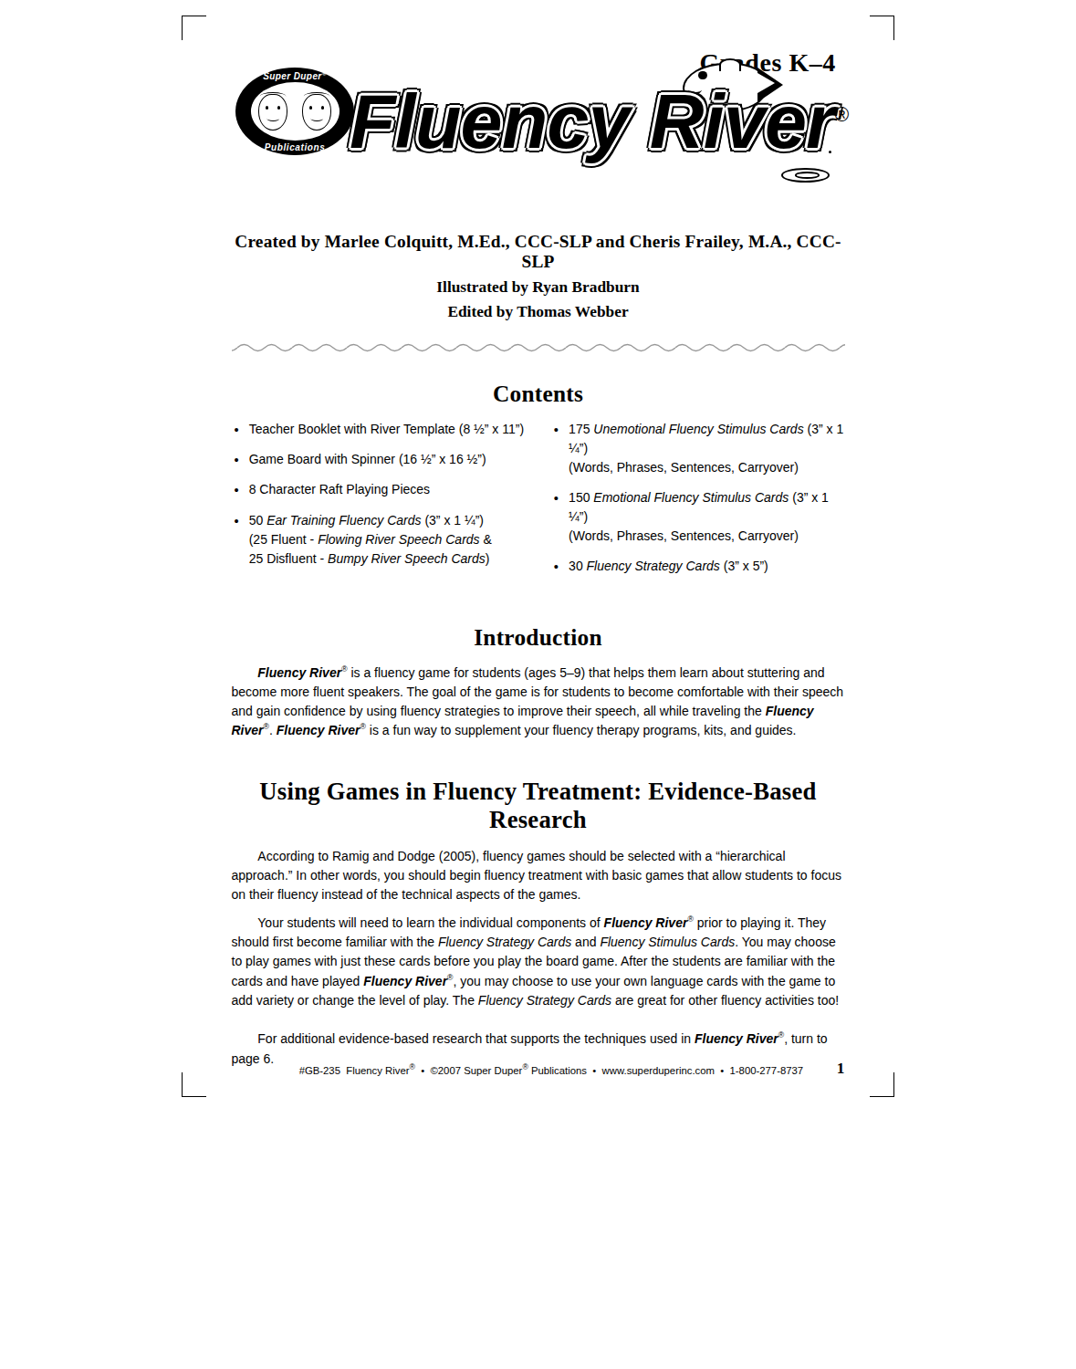Grades K–4
Super Duper®
Publications
Fluency River®
Created by Marlee Colquitt, M.Ed., CCC-SLP and Cheris Frailey, M.A., CCC-SLP
Illustrated by Ryan Bradburn
Edited by Thomas Webber
Contents
Teacher Booklet with River Template (8 ½” x 11”)
Game Board with Spinner (16 ½” x 16 ½”)
8 Character Raft Playing Pieces
50 Ear Training Fluency Cards (3” x 1 ¼”)
(25 Fluent - Flowing River Speech Cards &
25 Disfluent - Bumpy River Speech Cards)
175 Unemotional Fluency Stimulus Cards (3” x 1 ¼”)
(Words, Phrases, Sentences, Carryover)
150 Emotional Fluency Stimulus Cards (3” x 1 ¼”)
(Words, Phrases, Sentences, Carryover)
30 Fluency Strategy Cards (3” x 5”)
Introduction
Fluency River® is a fluency game for students (ages 5–9) that helps them learn about stuttering and become more fluent speakers. The goal of the game is for students to become comfortable with their speech and gain confidence by using fluency strategies to improve their speech, all while traveling the Fluency River®. Fluency River® is a fun way to supplement your fluency therapy programs, kits, and guides.
Using Games in Fluency Treatment: Evidence-Based Research
According to Ramig and Dodge (2005), fluency games should be selected with a “hierarchical approach.” In other words, you should begin fluency treatment with basic games that allow students to focus on their fluency instead of the technical aspects of the games.
Your students will need to learn the individual components of Fluency River® prior to playing it. They should first become familiar with the Fluency Strategy Cards and Fluency Stimulus Cards. You may choose to play games with just these cards before you play the board game. After the students are familiar with the cards and have played Fluency River®, you may choose to use your own language cards with the game to add variety or change the level of play. The Fluency Strategy Cards are great for other fluency activities too!
For additional evidence-based research that supports the techniques used in Fluency River®, turn to page 6.
#GB-235 Fluency River® • ©2007 Super Duper® Publications • www.superduperinc.com • 1-800-277-8737
1